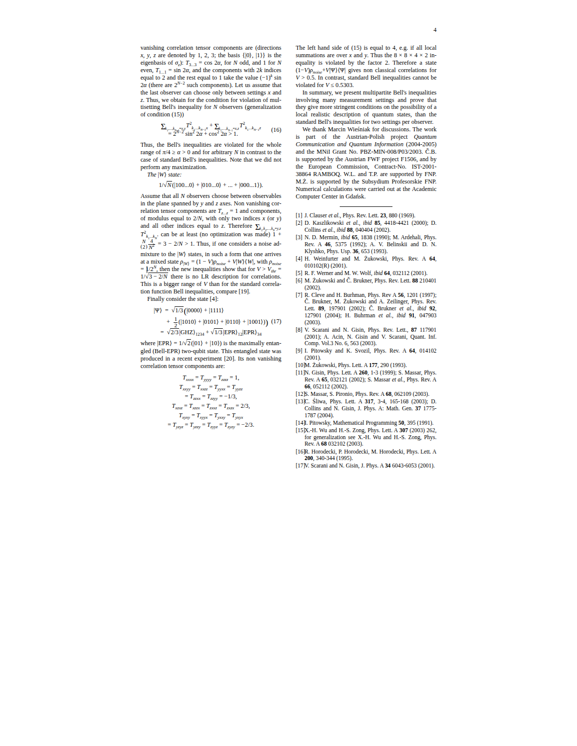4
vanishing correlation tensor components are (directions x, y, z are denoted by 1, 2, 3; the basis {|0⟩, |1⟩} is the eigenbasis of σz): T3...3 = cos 2α, for N odd, and 1 for N even, T1...1 = sin 2α, and the components with 2k indices equal to 2 and the rest equal to 1 take the value (−1)k sin 2α (there are 2N−2 such components). Let us assume that the last observer can choose only between settings x and z. Thus, we obtain for the condition for violation of multisetting Bell's inequality for N observers (generalization of condition (15))
Σk1,...,kN−1=x,y T2k1...kN−1x + Σk1,...,kN−1=x,z T2k1...kN−1z
= 2N−2 sin2 2α + cos2 2α > 1. (16)
Thus, the Bell's inequalities are violated for the whole range of π/4 ≥ α > 0 and for arbitrary N in contrast to the case of standard Bell's inequalities. Note that we did not perform any maximization.
The |W⟩ state:
1/√N(|100...0⟩ + |010...0⟩ + ... + |000...1⟩).
Assume that all N observers choose between observables in the plane spanned by y and z axes. Non vanishing correlation tensor components are Tz...z = 1 and components, of modulus equal to 2/N, with only two indices x (or y) and all other indices equal to z. Therefore Σk1,k2,...,kN=y,z T2k1...kN. can be at least (no optimization was made) 1 + (N
2) 4 N2 = 3 − 2/N > 1. Thus, if one considers a noise admixture to the |W⟩ states, in such a form that one arrives at a mixed state ρ|W⟩ = (1 − V)ρnoise + V|W⟩⟨W|, with ρnoise = /2N, then the new inequalities show that for V > Vthr = 1/√3 − 2/N there is no LR description for correlations. This is a bigger range of V than for the standard correlation function Bell inequalities, compare [19].
Finally consider the state [4]:
|Ψ⟩ = √1/3(|0000⟩ + |1111⟩
+ 12(|1010⟩ + |0101⟩ + |0110⟩ + |1001⟩))
= √2/3|GHZ⟩1234 + √1/3|EPR⟩12|EPR⟩34 (17)
where |EPR⟩ = 1/√2(|01⟩ + |10⟩) is the maximally entangled (Bell-EPR) two-qubit state. This entangled state was produced in a recent experiment [20]. Its non vanishing correlation tensor components are:
Txxxx = Tyyyy = Tzzzz = 1,
Txxyy = Txxzz = Tyyxx = Tyyzz
= Tzzxx = Tzzyy = −1/3,
Txzxz = Txzzx = Tzxxz = Tzxzx = 2/3,
Txyxy = Txyyx = Tyxxy = Tyxyx
= Tyzyz = Tyzzy = Tzyyz = Tzyzy = −2/3.
The left hand side of (15) is equal to 4, e.g. if all local summations are over x and y. Thus the 8 × 8 × 4 × 2 inequality is violated by the factor 2. Therefore a state (1−V)ρnoise+V|Ψ⟩⟨Ψ| gives non classical correlations for V > 0.5. In contrast, standard Bell inequalities cannot be violated for V ≤ 0.5303.
In summary, we present multipartite Bell's inequalities involving many measurement settings and prove that they give more stringent conditions on the possibility of a local realistic description of quantum states, than the standard Bell's inequalities for two settings per observer.
We thank Marcin Wieśniak for discussions. The work is part of the Austrian-Polish project Quantum Communication and Quantum Information (2004-2005) and the MNiI Grant No. PBZ-MIN-008/P03/2003. Č.B. is supported by the Austrian FWF project F1506, and by the European Commission, Contract-No. IST-2001-38864 RAMBOQ. W.L. and T.P. are supported by FNP. M.Ż. is supported by the Subsydium Profesorskie FNP. Numerical calculations were carried out at the Academic Computer Center in Gdańsk.
[1] J. Clauser et al., Phys. Rev. Lett. 23, 880 (1969).
[2] D. Kaszlikowski et al., ibid 85, 4418-4421 (2000); D. Collins et al., ibid 88, 040404 (2002).
[3] N. D. Mermin, ibid 65, 1838 (1990); M. Ardehali, Phys. Rev. A 46, 5375 (1992); A. V. Belinskii and D. N. Klyshko, Phys. Usp. 36, 653 (1993).
[4] H. Weinfurter and M. Żukowski, Phys. Rev. A 64, 010102(R) (2001).
[5] R. F. Werner and M. W. Wolf, ibid 64, 032112 (2001).
[6] M. Żukowski and Č. Brukner, Phys. Rev. Lett. 88 210401 (2002).
[7] R. Cleve and H. Burhman, Phys. Rev A 56, 1201 (1997); Č. Brukner, M. Żukowski and A. Zeilinger, Phys. Rev. Lett. 89, 197901 (2002); Č. Brukner et al., ibid 92, 127901 (2004); H. Buhrman et al., ibid 91, 047903 (2003).
[8] V. Scarani and N. Gisin, Phys. Rev. Lett., 87 117901 (2001); A. Acin, N. Gisin and V. Scarani, Quant. Inf. Comp. Vol.3 No. 6, 563 (2003).
[9] I. Pitowsky and K. Svozil, Phys. Rev. A 64, 014102 (2001).
[10] M. Żukowski, Phys. Lett. A 177, 290 (1993).
[11] N. Gisin, Phys. Lett. A 260, 1-3 (1999); S. Massar, Phys. Rev. A 65, 032121 (2002); S. Massar et al., Phys. Rev. A 66, 052112 (2002).
[12] S. Massar, S. Pironio, Phys. Rev. A 68, 062109 (2003).
[13] C. Śliwa, Phys. Lett. A 317, 3-4, 165-168 (2003); D. Collins and N. Gisin, J. Phys. A: Math. Gen. 37 1775-1787 (2004).
[14] I. Pitowsky, Mathematical Programming 50, 395 (1991).
[15] X.-H. Wu and H.-S. Zong, Phys. Lett. A 307 (2003) 262, for generalization see X.-H. Wu and H.-S. Zong, Phys. Rev. A 68 032102 (2003).
[16] R. Horodecki, P. Horodecki, M. Horodecki, Phys. Lett. A 200, 340-344 (1995).
[17] V. Scarani and N. Gisin, J. Phys. A 34 6043-6053 (2001).